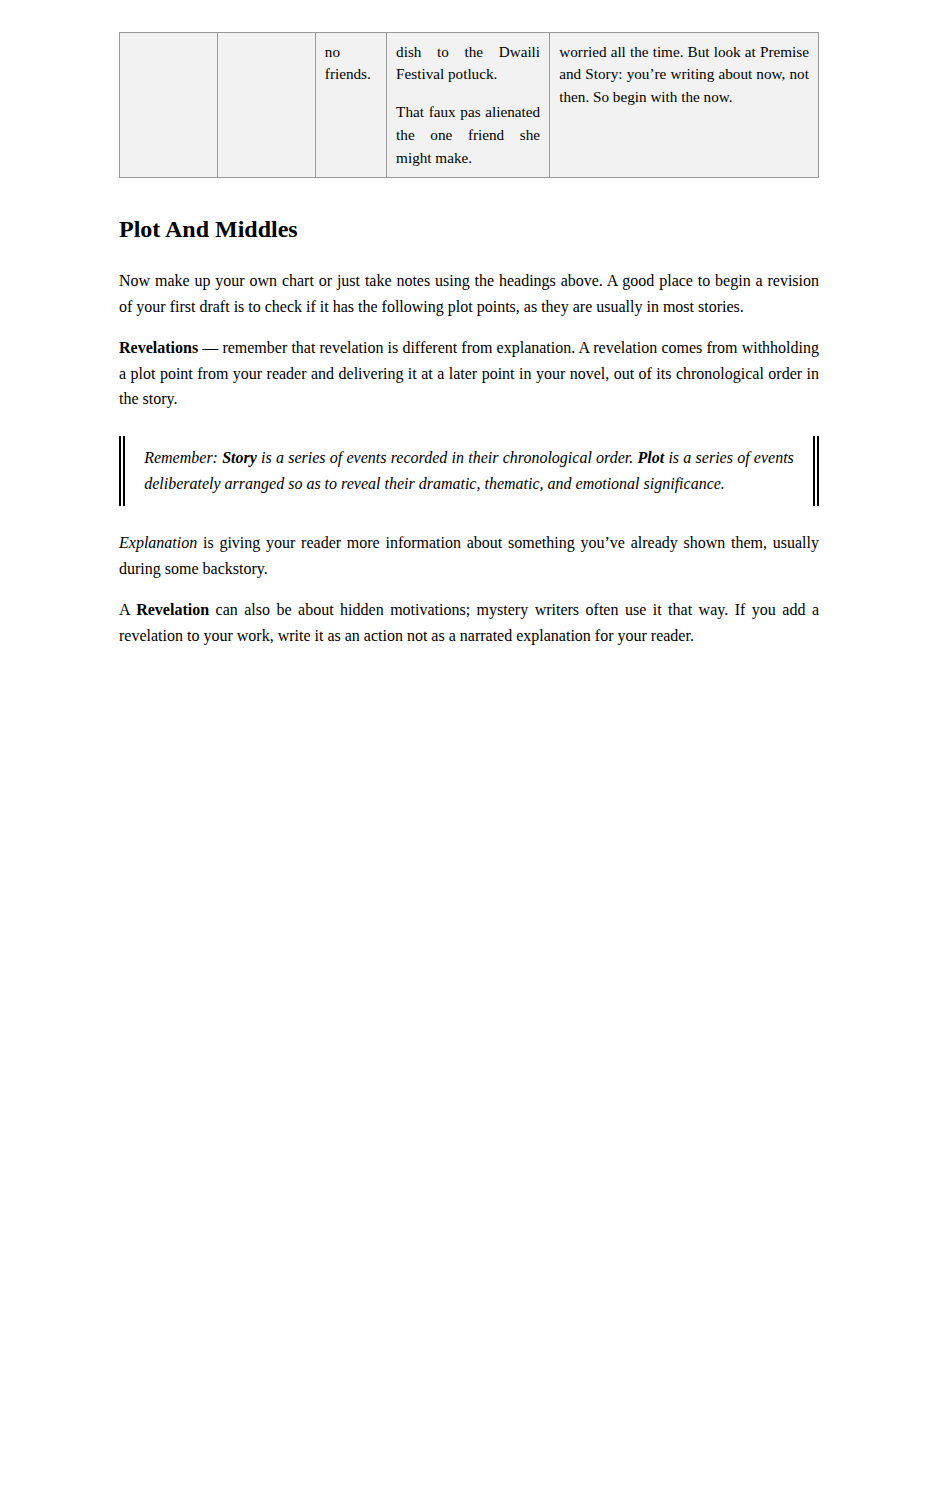| | | no friends. | dish to the Dwaili Festival potluck. That faux pas alienated the one friend she might make. | worried all the time. But look at Premise and Story: you’re writing about now, not then. So begin with the now. |
Plot And Middles
Now make up your own chart or just take notes using the headings above. A good place to begin a revision of your first draft is to check if it has the following plot points, as they are usually in most stories.
Revelations — remember that revelation is different from explanation. A revelation comes from withholding a plot point from your reader and delivering it at a later point in your novel, out of its chronological order in the story.
Remember: Story is a series of events recorded in their chronological order. Plot is a series of events deliberately arranged so as to reveal their dramatic, thematic, and emotional significance.
Explanation is giving your reader more information about something you’ve already shown them, usually during some backstory.
A Revelation can also be about hidden motivations; mystery writers often use it that way. If you add a revelation to your work, write it as an action not as a narrated explanation for your reader.